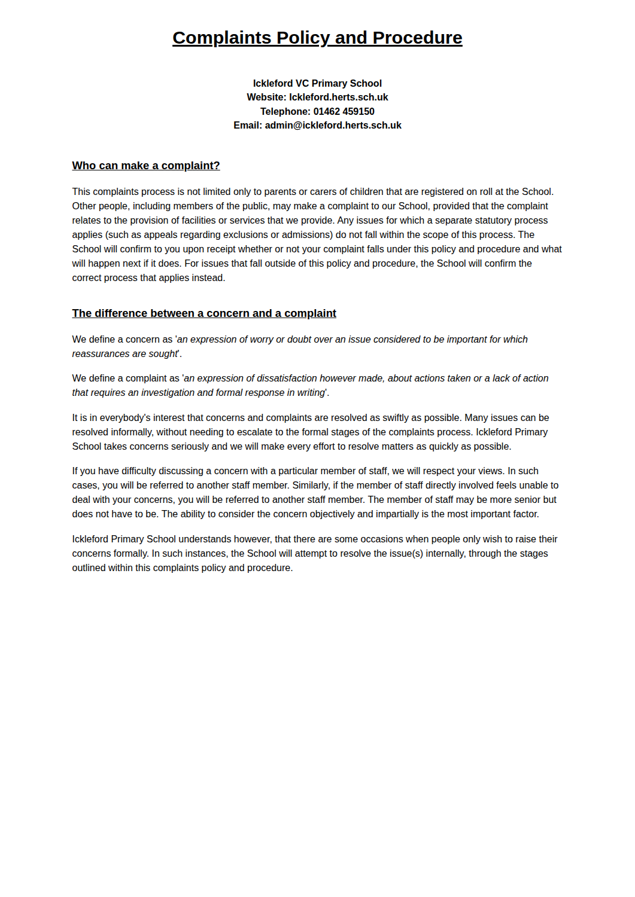Complaints Policy and Procedure
Ickleford VC Primary School
Website: Ickleford.herts.sch.uk
Telephone: 01462 459150
Email: admin@ickleford.herts.sch.uk
Who can make a complaint?
This complaints process is not limited only to parents or carers of children that are registered on roll at the School. Other people, including members of the public, may make a complaint to our School, provided that the complaint relates to the provision of facilities or services that we provide. Any issues for which a separate statutory process applies (such as appeals regarding exclusions or admissions) do not fall within the scope of this process. The School will confirm to you upon receipt whether or not your complaint falls under this policy and procedure and what will happen next if it does. For issues that fall outside of this policy and procedure, the School will confirm the correct process that applies instead.
The difference between a concern and a complaint
We define a concern as 'an expression of worry or doubt over an issue considered to be important for which reassurances are sought'.
We define a complaint as 'an expression of dissatisfaction however made, about actions taken or a lack of action that requires an investigation and formal response in writing'.
It is in everybody's interest that concerns and complaints are resolved as swiftly as possible. Many issues can be resolved informally, without needing to escalate to the formal stages of the complaints process. Ickleford Primary School takes concerns seriously and we will make every effort to resolve matters as quickly as possible.
If you have difficulty discussing a concern with a particular member of staff, we will respect your views. In such cases, you will be referred to another staff member. Similarly, if the member of staff directly involved feels unable to deal with your concerns, you will be referred to another staff member. The member of staff may be more senior but does not have to be. The ability to consider the concern objectively and impartially is the most important factor.
Ickleford Primary School understands however, that there are some occasions when people only wish to raise their concerns formally. In such instances, the School will attempt to resolve the issue(s) internally, through the stages outlined within this complaints policy and procedure.